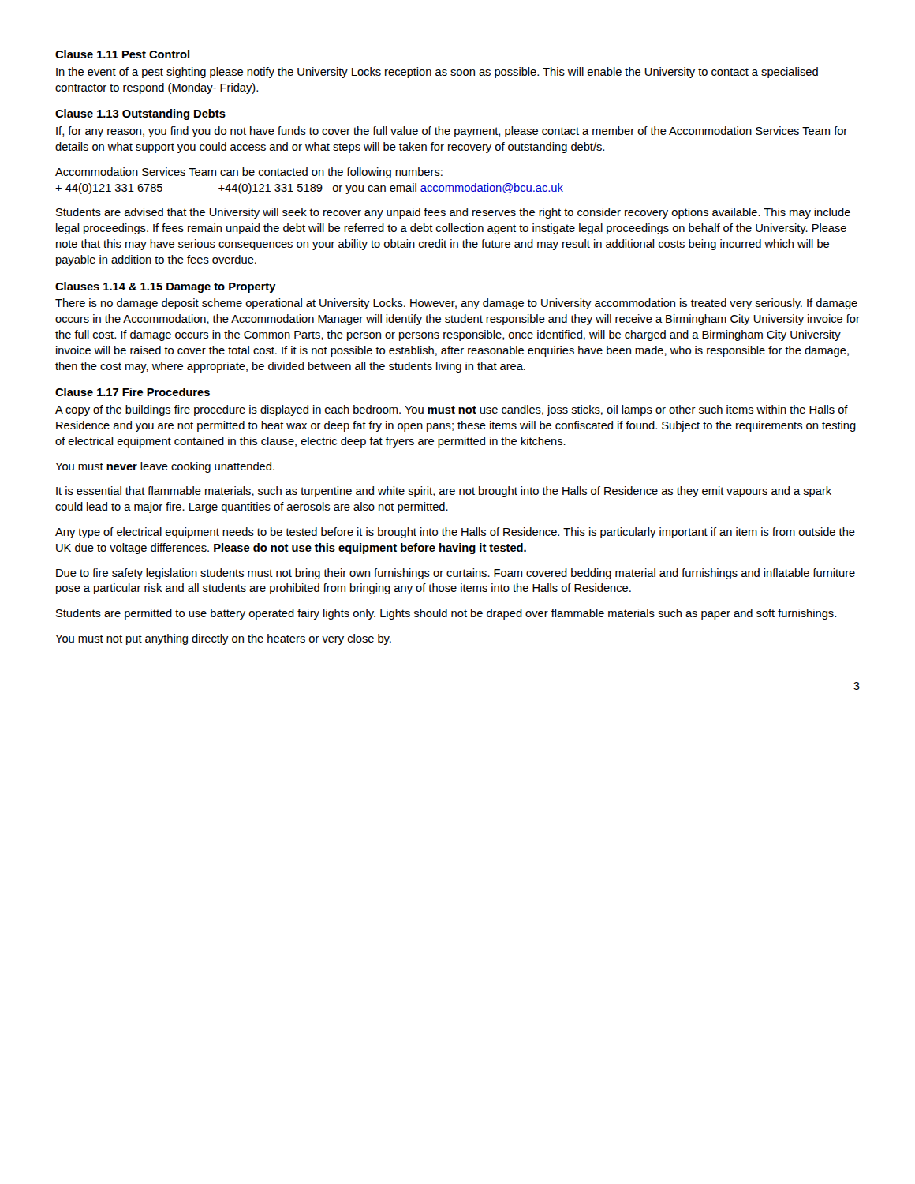Clause 1.11 Pest Control
In the event of a pest sighting please notify the University Locks reception as soon as possible. This will enable the University to contact a specialised contractor to respond (Monday- Friday).
Clause 1.13 Outstanding Debts
If, for any reason, you find you do not have funds to cover the full value of the payment, please contact a member of the Accommodation Services Team for details on what support you could access and or what steps will be taken for recovery of outstanding debt/s.
Accommodation Services Team can be contacted on the following numbers:
+ 44(0)121 331 6785 +44(0)121 331 5189 or you can email accommodation@bcu.ac.uk
Students are advised that the University will seek to recover any unpaid fees and reserves the right to consider recovery options available. This may include legal proceedings. If fees remain unpaid the debt will be referred to a debt collection agent to instigate legal proceedings on behalf of the University. Please note that this may have serious consequences on your ability to obtain credit in the future and may result in additional costs being incurred which will be payable in addition to the fees overdue.
Clauses 1.14 & 1.15 Damage to Property
There is no damage deposit scheme operational at University Locks. However, any damage to University accommodation is treated very seriously. If damage occurs in the Accommodation, the Accommodation Manager will identify the student responsible and they will receive a Birmingham City University invoice for the full cost. If damage occurs in the Common Parts, the person or persons responsible, once identified, will be charged and a Birmingham City University invoice will be raised to cover the total cost. If it is not possible to establish, after reasonable enquiries have been made, who is responsible for the damage, then the cost may, where appropriate, be divided between all the students living in that area.
Clause 1.17 Fire Procedures
A copy of the buildings fire procedure is displayed in each bedroom. You must not use candles, joss sticks, oil lamps or other such items within the Halls of Residence and you are not permitted to heat wax or deep fat fry in open pans; these items will be confiscated if found. Subject to the requirements on testing of electrical equipment contained in this clause, electric deep fat fryers are permitted in the kitchens.
You must never leave cooking unattended.
It is essential that flammable materials, such as turpentine and white spirit, are not brought into the Halls of Residence as they emit vapours and a spark could lead to a major fire. Large quantities of aerosols are also not permitted.
Any type of electrical equipment needs to be tested before it is brought into the Halls of Residence. This is particularly important if an item is from outside the UK due to voltage differences. Please do not use this equipment before having it tested.
Due to fire safety legislation students must not bring their own furnishings or curtains. Foam covered bedding material and furnishings and inflatable furniture pose a particular risk and all students are prohibited from bringing any of those items into the Halls of Residence.
Students are permitted to use battery operated fairy lights only. Lights should not be draped over flammable materials such as paper and soft furnishings.
You must not put anything directly on the heaters or very close by.
3